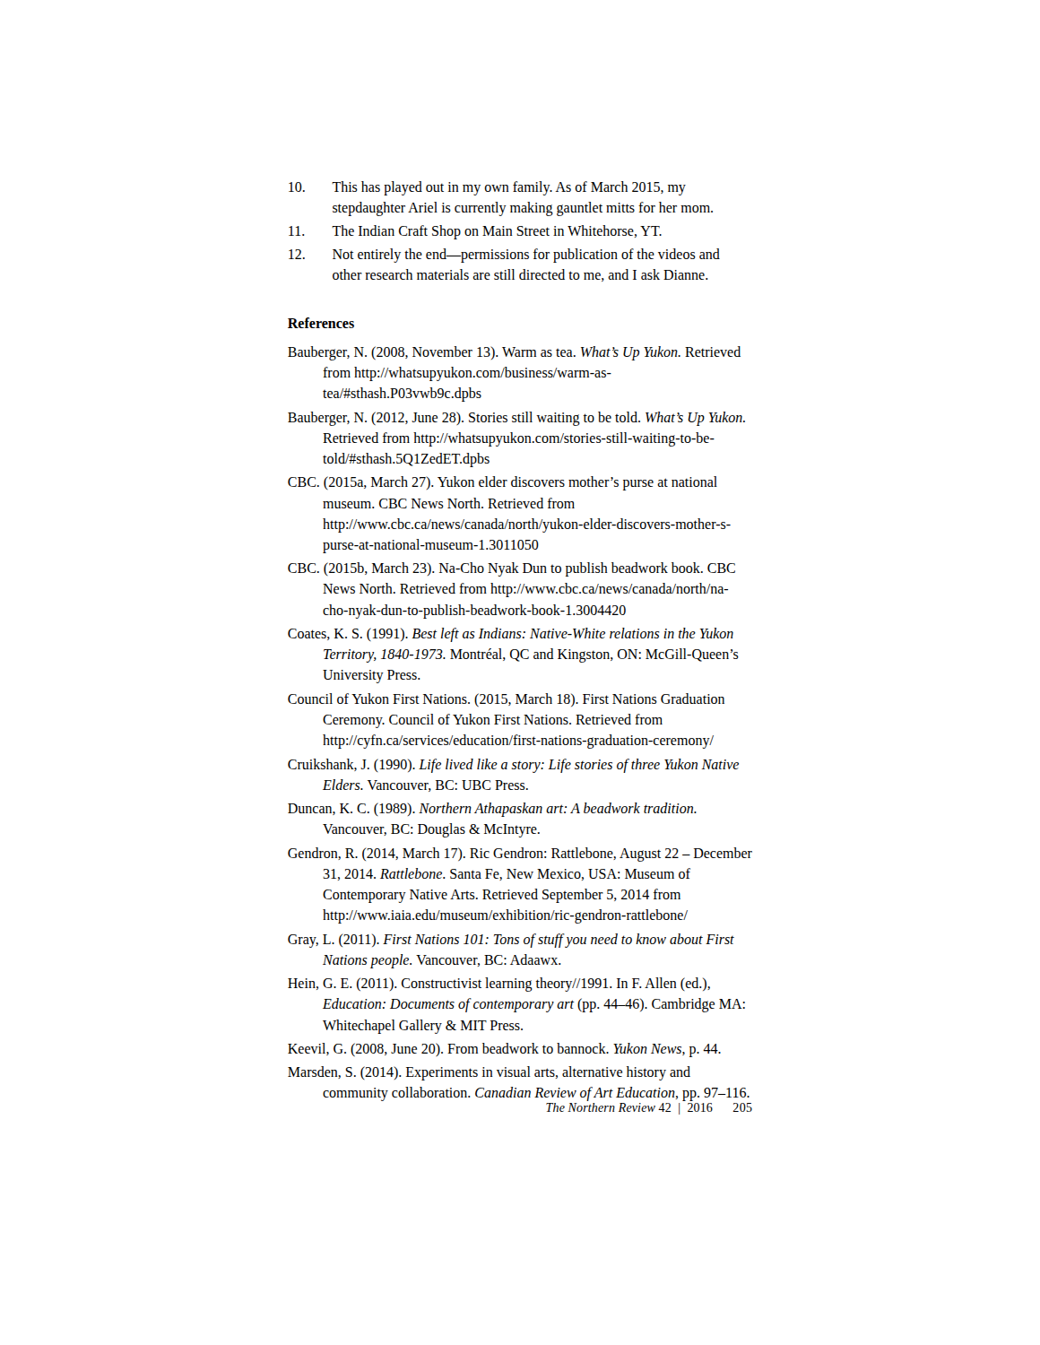10. This has played out in my own family. As of March 2015, my stepdaughter Ariel is currently making gauntlet mitts for her mom.
11. The Indian Craft Shop on Main Street in Whitehorse, YT.
12. Not entirely the end—permissions for publication of the videos and other research materials are still directed to me, and I ask Dianne.
References
Bauberger, N. (2008, November 13). Warm as tea. What’s Up Yukon. Retrieved from http://whatsupyukon.com/business/warm-as-tea/#sthash.P03vwb9c.dpbs
Bauberger, N. (2012, June 28). Stories still waiting to be told. What’s Up Yukon. Retrieved from http://whatsupyukon.com/stories-still-waiting-to-be-told/#sthash.5Q1ZedET.dpbs
CBC. (2015a, March 27). Yukon elder discovers mother’s purse at national museum. CBC News North. Retrieved from http://www.cbc.ca/news/canada/north/yukon-elder-discovers-mother-s-purse-at-national-museum-1.3011050
CBC. (2015b, March 23). Na-Cho Nyak Dun to publish beadwork book. CBC News North. Retrieved from http://www.cbc.ca/news/canada/north/na-cho-nyak-dun-to-publish-beadwork-book-1.3004420
Coates, K. S. (1991). Best left as Indians: Native-White relations in the Yukon Territory, 1840-1973. Montréal, QC and Kingston, ON: McGill-Queen’s University Press.
Council of Yukon First Nations. (2015, March 18). First Nations Graduation Ceremony. Council of Yukon First Nations. Retrieved from http://cyfn.ca/services/education/first-nations-graduation-ceremony/
Cruikshank, J. (1990). Life lived like a story: Life stories of three Yukon Native Elders. Vancouver, BC: UBC Press.
Duncan, K. C. (1989). Northern Athapaskan art: A beadwork tradition. Vancouver, BC: Douglas & McIntyre.
Gendron, R. (2014, March 17). Ric Gendron: Rattlebone, August 22 – December 31, 2014. Rattlebone. Santa Fe, New Mexico, USA: Museum of Contemporary Native Arts. Retrieved September 5, 2014 from http://www.iaia.edu/museum/exhibition/ric-gendron-rattlebone/
Gray, L. (2011). First Nations 101: Tons of stuff you need to know about First Nations people. Vancouver, BC: Adaawx.
Hein, G. E. (2011). Constructivist learning theory//1991. In F. Allen (ed.), Education: Documents of contemporary art (pp. 44–46). Cambridge MA: Whitechapel Gallery & MIT Press.
Keevil, G. (2008, June 20). From beadwork to bannock. Yukon News, p. 44.
Marsden, S. (2014). Experiments in visual arts, alternative history and community collaboration. Canadian Review of Art Education, pp. 97–116.
The Northern Review 42 | 2016205